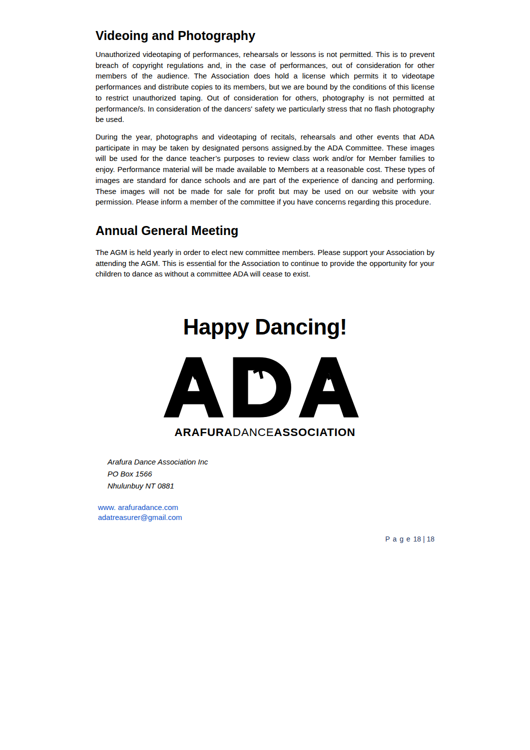Videoing and Photography
Unauthorized videotaping of performances, rehearsals or lessons is not permitted. This is to prevent breach of copyright regulations and, in the case of performances, out of consideration for other members of the audience. The Association does hold a license which permits it to videotape performances and distribute copies to its members, but we are bound by the conditions of this license to restrict unauthorized taping. Out of consideration for others, photography is not permitted at performance/s. In consideration of the dancers' safety we particularly stress that no flash photography be used.
During the year, photographs and videotaping of recitals, rehearsals and other events that ADA participate in may be taken by designated persons assigned.by the ADA Committee. These images will be used for the dance teacher’s purposes to review class work and/or for Member families to enjoy. Performance material will be made available to Members at a reasonable cost. These types of images are standard for dance schools and are part of the experience of dancing and performing. These images will not be made for sale for profit but may be used on our website with your permission. Please inform a member of the committee if you have concerns regarding this procedure.
Annual General Meeting
The AGM is held yearly in order to elect new committee members. Please support your Association by attending the AGM. This is essential for the Association to continue to provide the opportunity for your children to dance as without a committee ADA will cease to exist.
Happy Dancing!
ARAFURADANCEASSOCIATION
Arafura Dance Association Inc
PO Box 1566
Nhulunbuy NT 0881
www. arafuradance.com
adatreasurer@gmail.com
P a g e 18 | 18